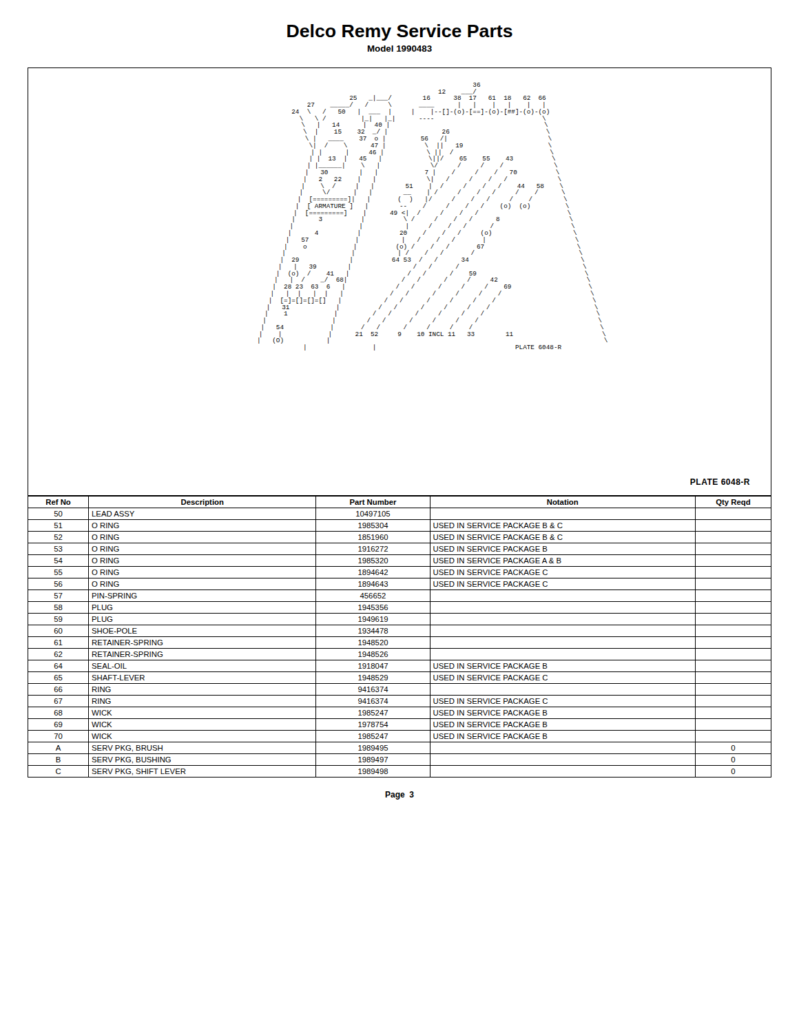Delco Remy Service Parts
Model 1990483
36 12 ___/ 25 _|___/ 16 38 17 61 18 62 66 27 _____/ / \ ____ | | | | | | 24 \ / 50 | ___ | | |--[]-(o)-[==]-(o)-[##]-(o)-(o) \ \ / |_| |_| ---- \ \ | 14 | 40 | \ \ | 15 32 _/ | 26 \ \ | ____ 37 o | 56 /| \ \| / \ 47 | \ || 19 \ | | | 46 | \ || / \ | | 13 | 45 | \||/ 65 55 43 \ | |______| \ | \/ / / / \ | 30 | | 7 | / / / 70 \ | 2 22 | | \| / / / / \ | \ / | | 51 | / / / / 44 58 \ | \/ | | __ | / / / / / / \ | [=========]| | ( ) |/ / / / / / \ | [ ARMATURE ] | -- / / / / (o) (o) \ | [=========] | 49 <| / / / / \ | 3 | \ / / / / 8 \ | | | / / / / \ | 4 | 20 / / / (o) \ | 57 | | / / / | \ | o | (o) / / / 67 \ | | | / / / / \ | 29 | 64 53 / / 34 \ | | 39 | / / / \ | (o) / 41 | / / / 59 \ | | / _/ 68| / / / / 42 \ | 28 23 63 6 | / / / / / 69 \ | | | | | | / / / / / / \ | [=]=[]=[]=[] | / / / / / / \ | 31 | / / / / / / \ | 1 | / / / / / / \ | | / / / / / / \ | 54 | / / / / / / \ | | | 21 52 9 10 INCL 11 33 11 \ | (O) | \ | | PLATE 6048-R
PLATE 6048-R
| Ref No | Description | Part Number | Notation | Qty Reqd |
| --- | --- | --- | --- | --- |
| 50 | LEAD ASSY | 10497105 | | |
| 51 | O RING | 1985304 | USED IN SERVICE PACKAGE B & C | |
| 52 | O RING | 1851960 | USED IN SERVICE PACKAGE B & C | |
| 53 | O RING | 1916272 | USED IN SERVICE PACKAGE B | |
| 54 | O RING | 1985320 | USED IN SERVICE PACKAGE A & B | |
| 55 | O RING | 1894642 | USED IN SERVICE PACKAGE C | |
| 56 | O RING | 1894643 | USED IN SERVICE PACKAGE C | |
| 57 | PIN-SPRING | 456652 | | |
| 58 | PLUG | 1945356 | | |
| 59 | PLUG | 1949619 | | |
| 60 | SHOE-POLE | 1934478 | | |
| 61 | RETAINER-SPRING | 1948520 | | |
| 62 | RETAINER-SPRING | 1948526 | | |
| 64 | SEAL-OIL | 1918047 | USED IN SERVICE PACKAGE B | |
| 65 | SHAFT-LEVER | 1948529 | USED IN SERVICE PACKAGE C | |
| 66 | RING | 9416374 | | |
| 67 | RING | 9416374 | USED IN SERVICE PACKAGE C | |
| 68 | WICK | 1985247 | USED IN SERVICE PACKAGE B | |
| 69 | WICK | 1978754 | USED IN SERVICE PACKAGE B | |
| 70 | WICK | 1985247 | USED IN SERVICE PACKAGE B | |
| A | SERV PKG, BRUSH | 1989495 | | 0 |
| B | SERV PKG, BUSHING | 1989497 | | 0 |
| C | SERV PKG, SHIFT LEVER | 1989498 | | 0 |
Page 3